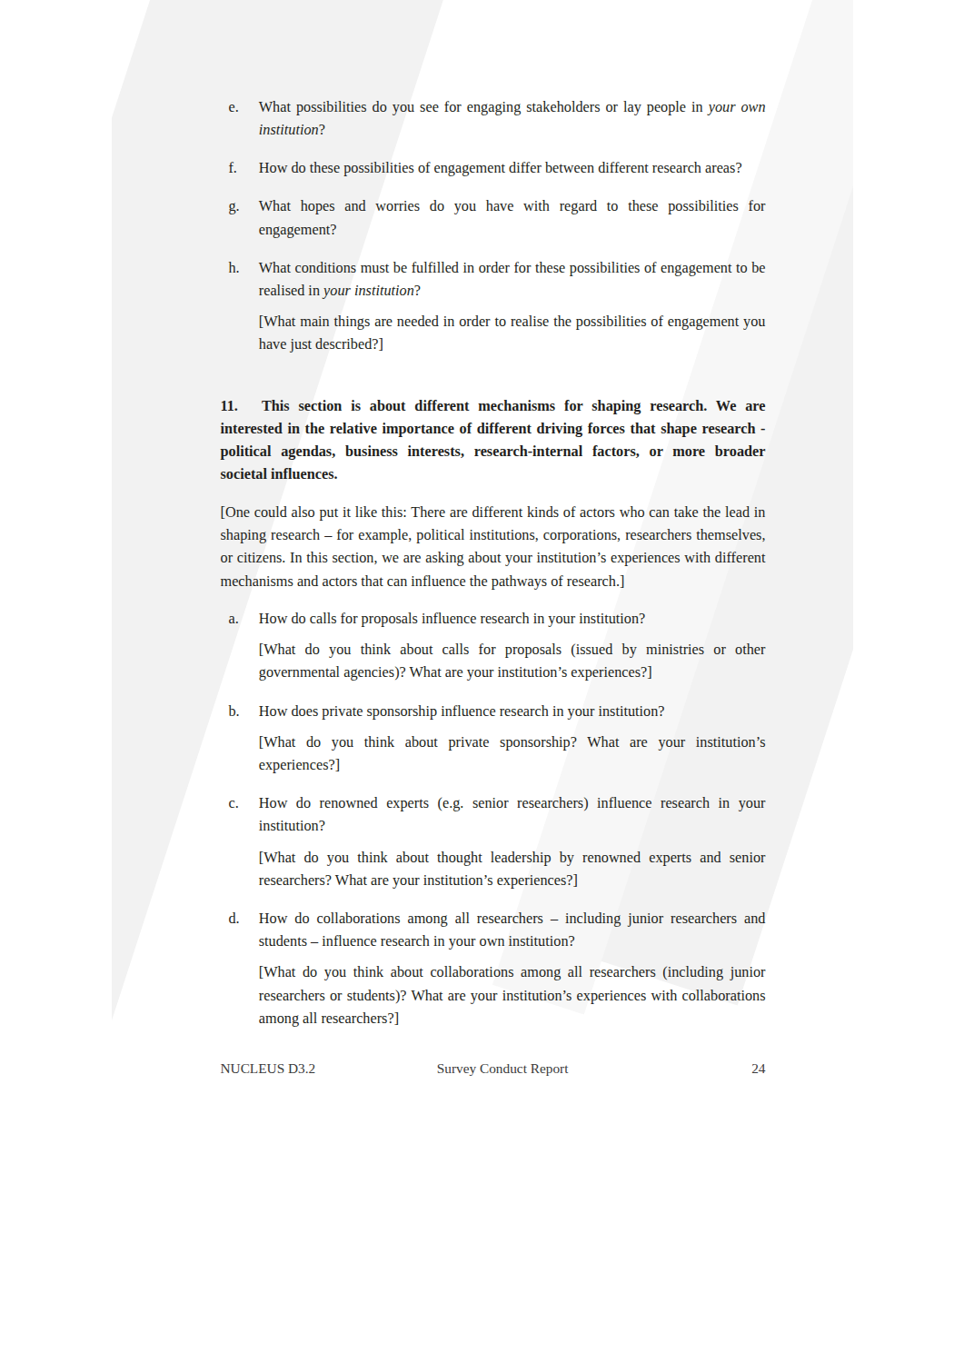e. What possibilities do you see for engaging stakeholders or lay people in your own institution?
f. How do these possibilities of engagement differ between different research areas?
g. What hopes and worries do you have with regard to these possibilities for engagement?
h. What conditions must be fulfilled in order for these possibilities of engagement to be realised in your institution? [What main things are needed in order to realise the possibilities of engagement you have just described?]
11. This section is about different mechanisms for shaping research. We are interested in the relative importance of different driving forces that shape research - political agendas, business interests, research-internal factors, or more broader societal influences.
[One could also put it like this: There are different kinds of actors who can take the lead in shaping research – for example, political institutions, corporations, researchers themselves, or citizens. In this section, we are asking about your institution’s experiences with different mechanisms and actors that can influence the pathways of research.]
a. How do calls for proposals influence research in your institution? [What do you think about calls for proposals (issued by ministries or other governmental agencies)? What are your institution’s experiences?]
b. How does private sponsorship influence research in your institution? [What do you think about private sponsorship? What are your institution’s experiences?]
c. How do renowned experts (e.g. senior researchers) influence research in your institution? [What do you think about thought leadership by renowned experts and senior researchers? What are your institution’s experiences?]
d. How do collaborations among all researchers – including junior researchers and students – influence research in your own institution? [What do you think about collaborations among all researchers (including junior researchers or students)? What are your institution’s experiences with collaborations among all researchers?]
NUCLEUS D3.2 Survey Conduct Report 24